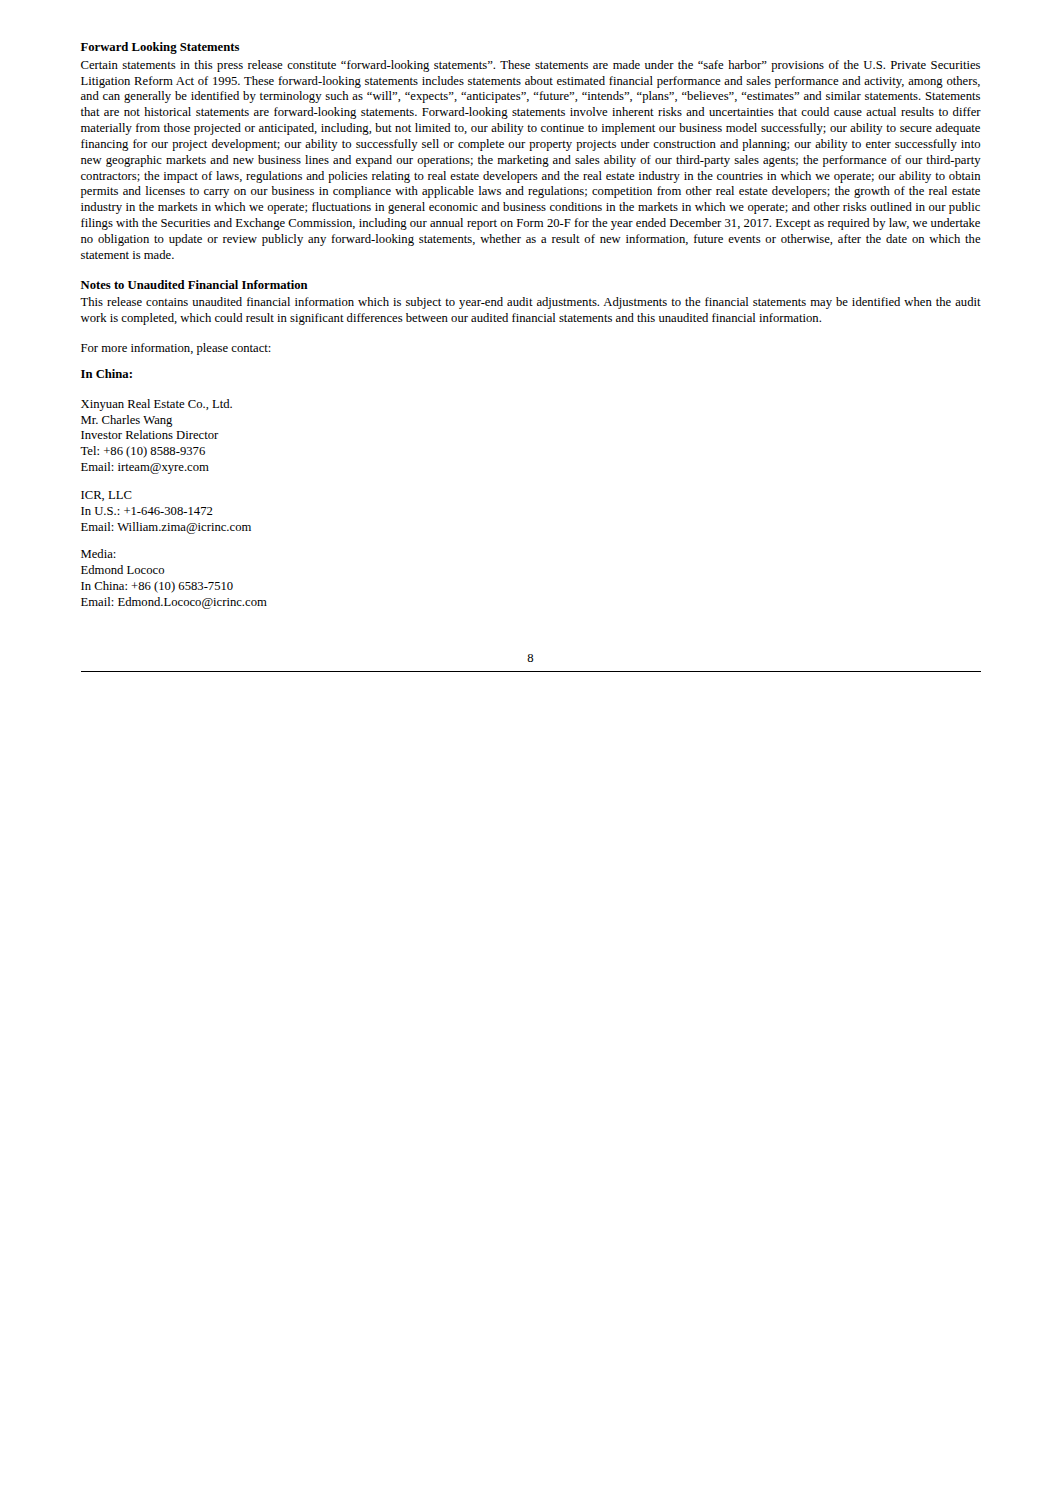Forward Looking Statements
Certain statements in this press release constitute “forward-looking statements”. These statements are made under the “safe harbor” provisions of the U.S. Private Securities Litigation Reform Act of 1995. These forward-looking statements includes statements about estimated financial performance and sales performance and activity, among others, and can generally be identified by terminology such as “will”, “expects”, “anticipates”, “future”, “intends”, “plans”, “believes”, “estimates” and similar statements. Statements that are not historical statements are forward-looking statements. Forward-looking statements involve inherent risks and uncertainties that could cause actual results to differ materially from those projected or anticipated, including, but not limited to, our ability to continue to implement our business model successfully; our ability to secure adequate financing for our project development; our ability to successfully sell or complete our property projects under construction and planning; our ability to enter successfully into new geographic markets and new business lines and expand our operations; the marketing and sales ability of our third-party sales agents; the performance of our third-party contractors; the impact of laws, regulations and policies relating to real estate developers and the real estate industry in the countries in which we operate; our ability to obtain permits and licenses to carry on our business in compliance with applicable laws and regulations; competition from other real estate developers; the growth of the real estate industry in the markets in which we operate; fluctuations in general economic and business conditions in the markets in which we operate; and other risks outlined in our public filings with the Securities and Exchange Commission, including our annual report on Form 20-F for the year ended December 31, 2017. Except as required by law, we undertake no obligation to update or review publicly any forward-looking statements, whether as a result of new information, future events or otherwise, after the date on which the statement is made.
Notes to Unaudited Financial Information
This release contains unaudited financial information which is subject to year-end audit adjustments. Adjustments to the financial statements may be identified when the audit work is completed, which could result in significant differences between our audited financial statements and this unaudited financial information.
For more information, please contact:
In China:
Xinyuan Real Estate Co., Ltd.
Mr. Charles Wang
Investor Relations Director
Tel: +86 (10) 8588-9376
Email: irteam@xyre.com
ICR, LLC
In U.S.: +1-646-308-1472
Email: William.zima@icrinc.com
Media:
Edmond Lococo
In China: +86 (10) 6583-7510
Email: Edmond.Lococo@icrinc.com
8